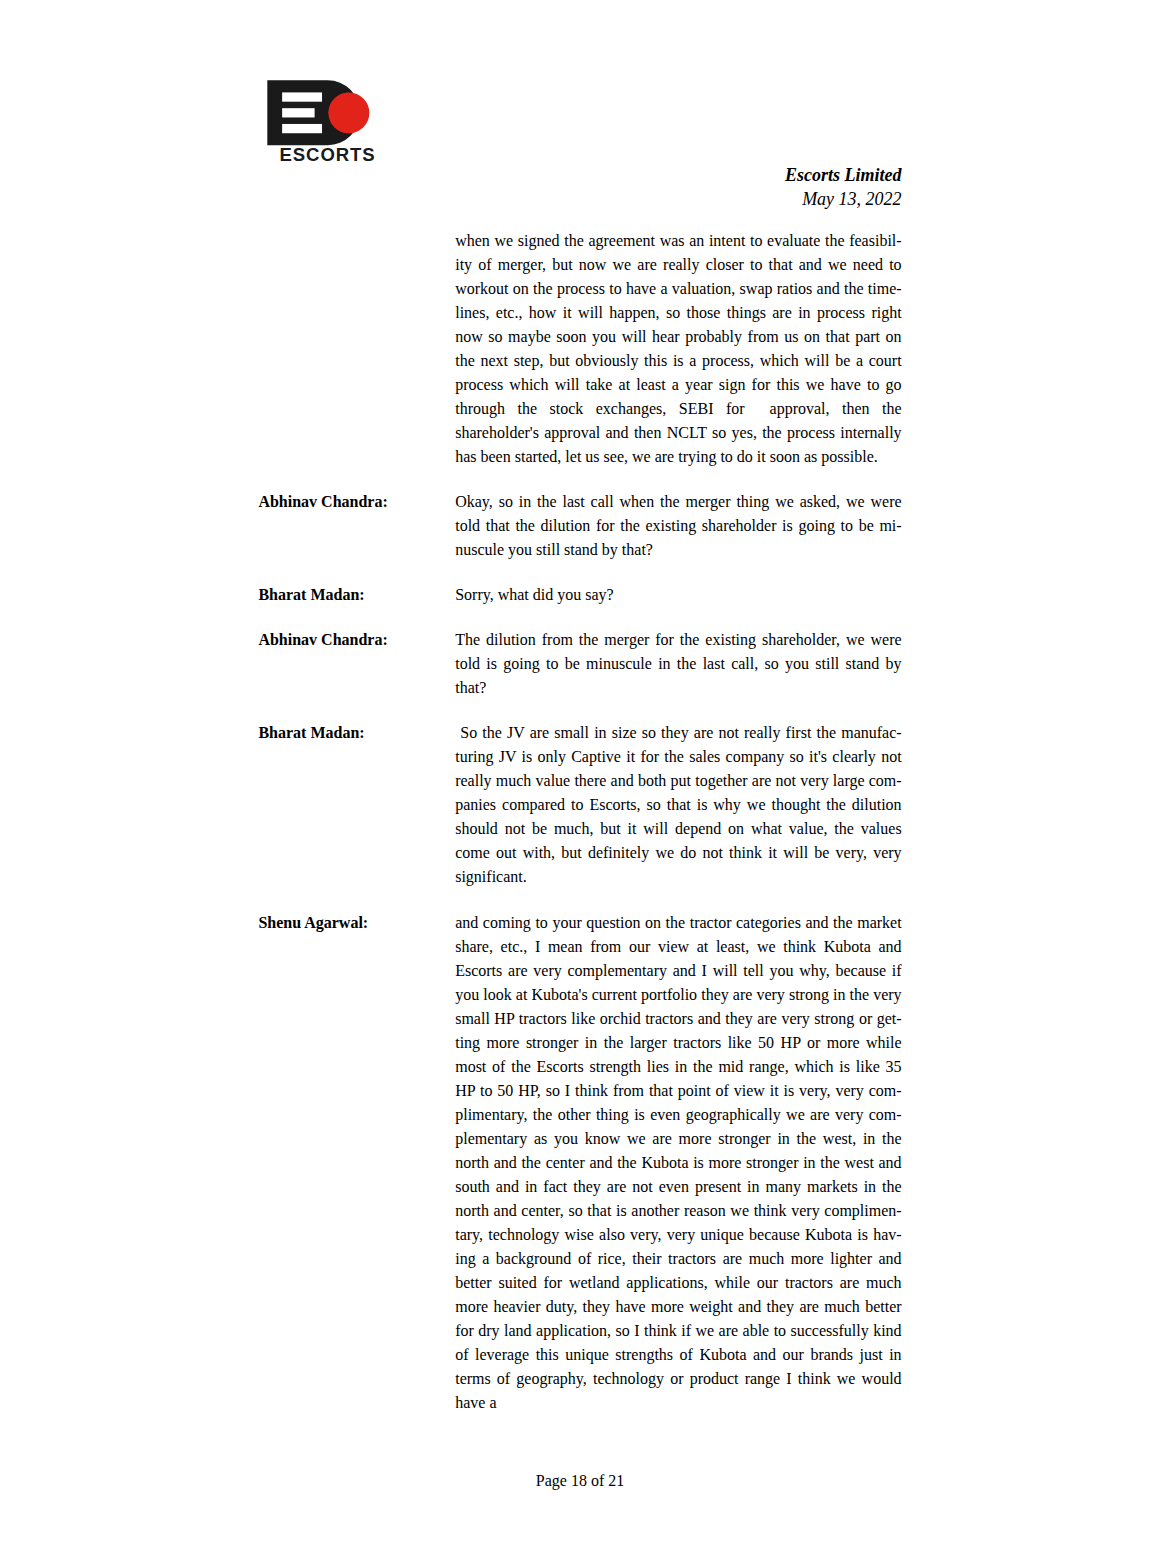Escorts logo ESCORTS
Escorts Limited May 13, 2022
when we signed the agreement was an intent to evaluate the feasibility of merger, but now we are really closer to that and we need to workout on the process to have a valuation, swap ratios and the timelines, etc., how it will happen, so those things are in process right now so maybe soon you will hear probably from us on that part on the next step, but obviously this is a process, which will be a court process which will take at least a year sign for this we have to go through the stock exchanges, SEBI for approval, then the shareholder's approval and then NCLT so yes, the process internally has been started, let us see, we are trying to do it soon as possible.
Abhinav Chandra:
Okay, so in the last call when the merger thing we asked, we were told that the dilution for the existing shareholder is going to be minuscule you still stand by that?
Bharat Madan:
Sorry, what did you say?
Abhinav Chandra:
The dilution from the merger for the existing shareholder, we were told is going to be minuscule in the last call, so you still stand by that?
Bharat Madan:
So the JV are small in size so they are not really first the manufacturing JV is only Captive it for the sales company so it's clearly not really much value there and both put together are not very large companies compared to Escorts, so that is why we thought the dilution should not be much, but it will depend on what value, the values come out with, but definitely we do not think it will be very, very significant.
Shenu Agarwal:
and coming to your question on the tractor categories and the market share, etc., I mean from our view at least, we think Kubota and Escorts are very complementary and I will tell you why, because if you look at Kubota's current portfolio they are very strong in the very small HP tractors like orchid tractors and they are very strong or getting more stronger in the larger tractors like 50 HP or more while most of the Escorts strength lies in the mid range, which is like 35 HP to 50 HP, so I think from that point of view it is very, very complimentary, the other thing is even geographically we are very complementary as you know we are more stronger in the west, in the north and the center and the Kubota is more stronger in the west and south and in fact they are not even present in many markets in the north and center, so that is another reason we think very complimentary, technology wise also very, very unique because Kubota is having a background of rice, their tractors are much more lighter and better suited for wetland applications, while our tractors are much more heavier duty, they have more weight and they are much better for dry land application, so I think if we are able to successfully kind of leverage this unique strengths of Kubota and our brands just in terms of geography, technology or product range I think we would have a
Page 18 of 21